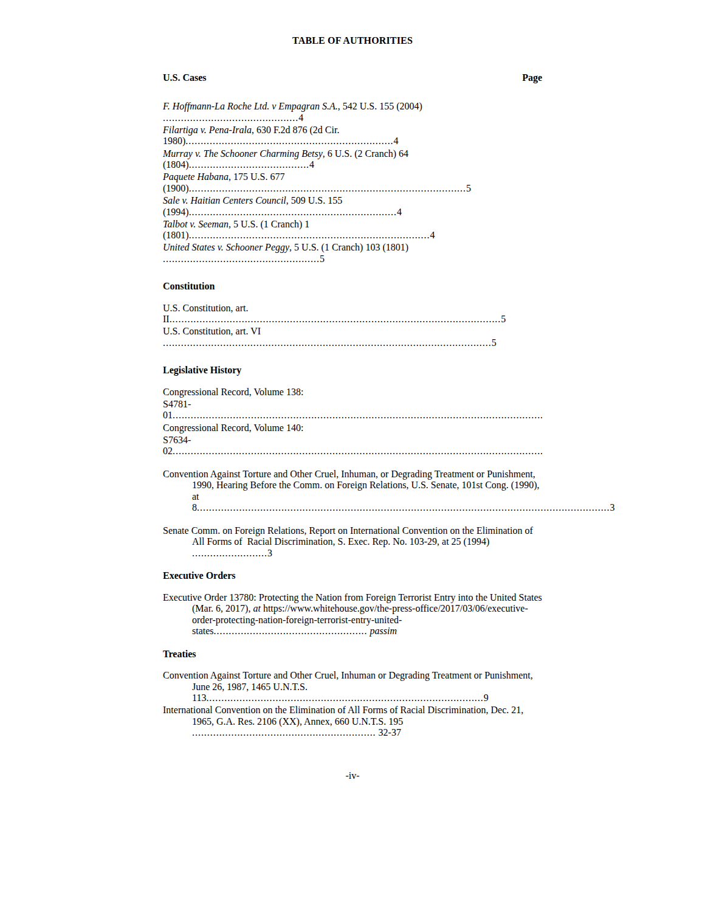TABLE OF AUTHORITIES
U.S. Cases Page
F. Hoffmann-La Roche Ltd. v Empagran S.A., 542 U.S. 155 (2004) ............................................. 4
Filartiga v. Pena-Irala, 630 F.2d 876 (2d Cir. 1980)..................................................................... 4
Murray v. The Schooner Charming Betsy, 6 U.S. (2 Cranch) 64 (1804)........................................ 4
Paquete Habana, 175 U.S. 677 (1900)............................................................................................ 5
Sale v. Haitian Centers Council, 509 U.S. 155 (1994)..................................................................... 4
Talbot v. Seeman, 5 U.S. (1 Cranch) 1 (1801)................................................................................ 4
United States v. Schooner Peggy, 5 U.S. (1 Cranch) 103 (1801) .................................................... 5
Constitution
U.S. Constitution, art. II.............................................................................................................. 5
U.S. Constitution, art. VI ............................................................................................................. 5
Legislative History
Congressional Record, Volume 138:
S4781-01......................................................................................................................................... 6
Congressional Record, Volume 140:
S7634-02......................................................................................................................................... 9
Convention Against Torture and Other Cruel, Inhuman, or Degrading Treatment or Punishment, 1990, Hearing Before the Comm. on Foreign Relations, U.S. Senate, 101st Cong. (1990), at 8......................................................................................................................................... 3
Senate Comm. on Foreign Relations, Report on International Convention on the Elimination of All Forms of Racial Discrimination, S. Exec. Rep. No. 103-29, at 25 (1994) ......................... 3
Executive Orders
Executive Order 13780: Protecting the Nation from Foreign Terrorist Entry into the United States (Mar. 6, 2017), at https://www.whitehouse.gov/the-press-office/2017/03/06/executive-order-protecting-nation-foreign-terrorist-entry-united-states................................................... passim
Treaties
Convention Against Torture and Other Cruel, Inhuman or Degrading Treatment or Punishment, June 26, 1987, 1465 U.N.T.S. 113............................................................................................ 9
International Convention on the Elimination of All Forms of Racial Discrimination, Dec. 21, 1965, G.A. Res. 2106 (XX), Annex, 660 U.N.T.S. 195 ............................................................. 32-37
-iv-